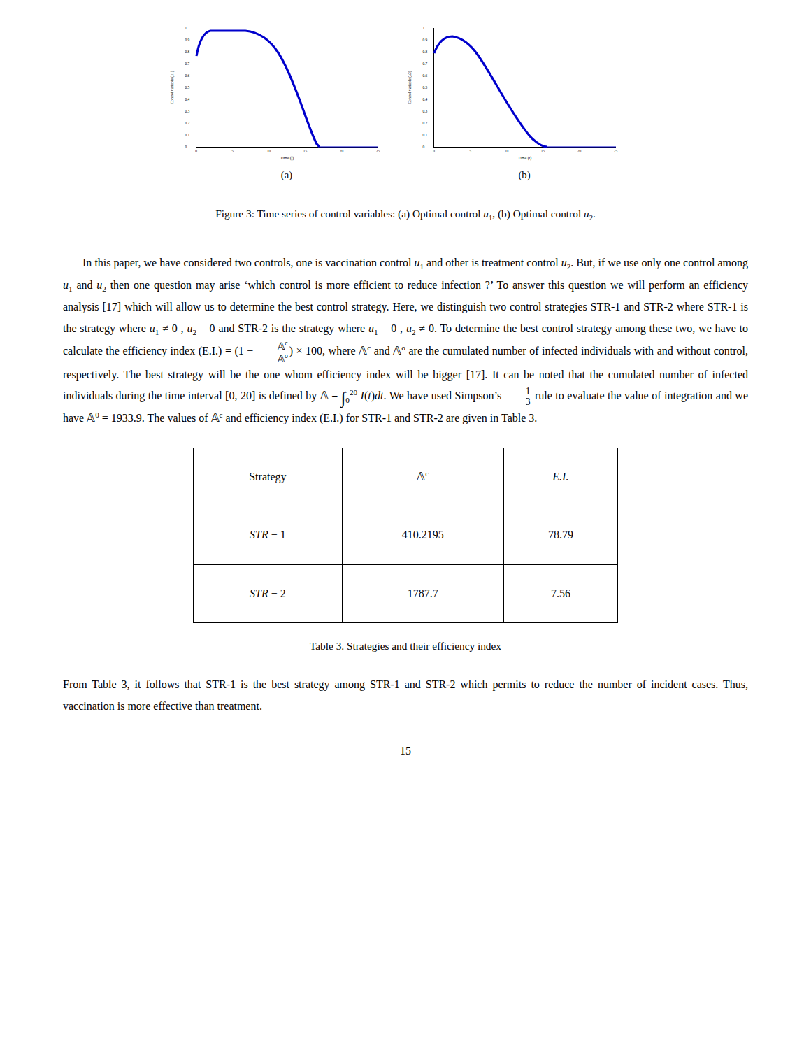Control variable (u1) Time (t) 1 0.9 0.8 0.7 0.6 0.5 0.4 0.3 0.2 0.1 0 0 5 10 15 20 25
(a)
Control variable (u2) Time (t) 1 0.9 0.8 0.7 0.6 0.5 0.4 0.3 0.2 0.1 0 0 5 10 15 20 25
(b)
Figure 3: Time series of control variables: (a) Optimal control u1, (b) Optimal control u2.
In this paper, we have considered two controls, one is vaccination control u1 and other is treatment control u2. But, if we use only one control among u1 and u2 then one question may arise ‘which control is more efficient to reduce infection ?’ To answer this question we will perform an efficiency analysis [17] which will allow us to determine the best control strategy. Here, we distinguish two control strategies STR-1 and STR-2 where STR-1 is the strategy where u1 ≠ 0 , u2 = 0 and STR-2 is the strategy where u1 = 0 , u2 ≠ 0. To determine the best control strategy among these two, we have to calculate the efficiency index (E.I.) = (1 − 𝔸c 𝔸o) × 100, where 𝔸c and 𝔸o are the cumulated number of infected individuals with and without control, respectively. The best strategy will be the one whom efficiency index will be bigger [17]. It can be noted that the cumulated number of infected individuals during the time interval [0, 20] is defined by 𝔸 = ∫020 I(t)dt. We have used Simpson’s 13 rule to evaluate the value of integration and we have 𝔸0 = 1933.9. The values of 𝔸c and efficiency index (E.I.) for STR-1 and STR-2 are given in Table 3.
| Strategy | 𝔸 c | E.I. |
| STR − 1 | 410.2195 | 78.79 |
| STR − 2 | 1787.7 | 7.56 |
Table 3. Strategies and their efficiency index
From Table 3, it follows that STR-1 is the best strategy among STR-1 and STR-2 which permits to reduce the number of incident cases. Thus, vaccination is more effective than treatment.
15